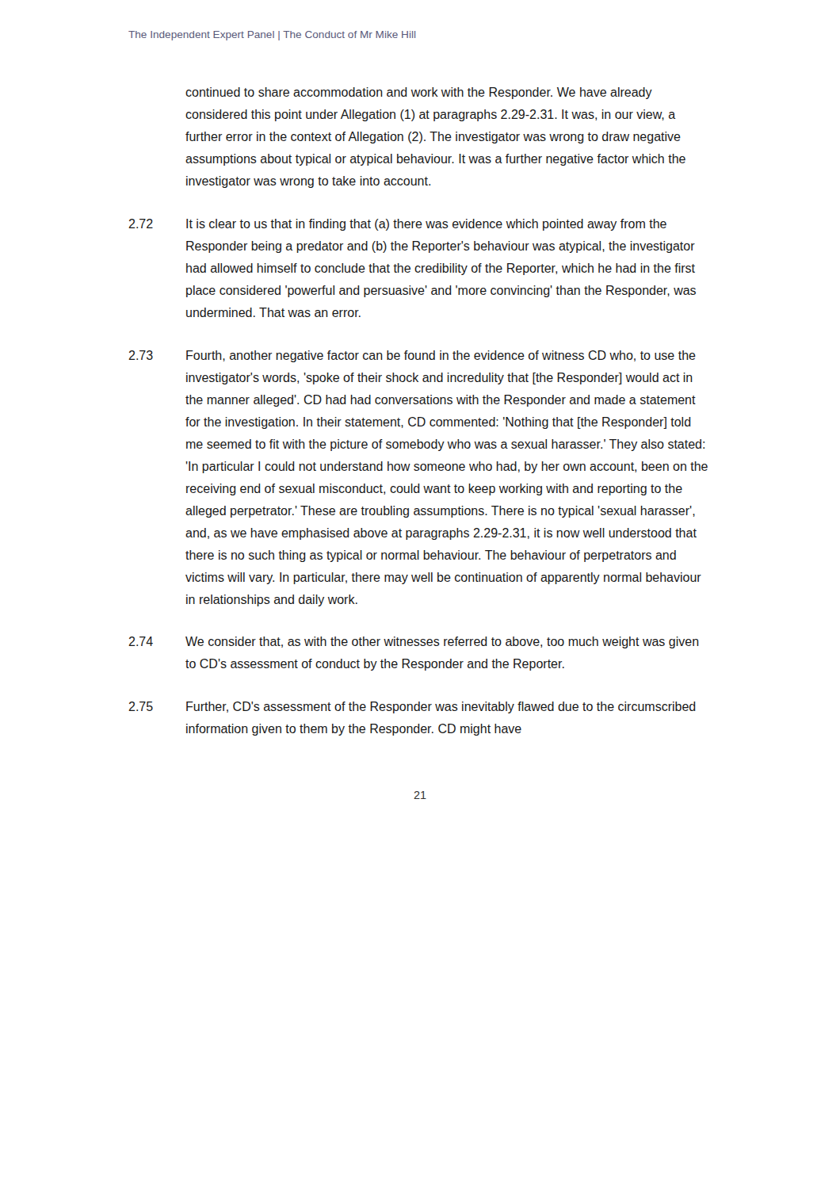The Independent Expert Panel | The Conduct of Mr Mike Hill
continued to share accommodation and work with the Responder. We have already considered this point under Allegation (1) at paragraphs 2.29-2.31. It was, in our view, a further error in the context of Allegation (2). The investigator was wrong to draw negative assumptions about typical or atypical behaviour. It was a further negative factor which the investigator was wrong to take into account.
2.72
It is clear to us that in finding that (a) there was evidence which pointed away from the Responder being a predator and (b) the Reporter's behaviour was atypical, the investigator had allowed himself to conclude that the credibility of the Reporter, which he had in the first place considered 'powerful and persuasive' and 'more convincing' than the Responder, was undermined. That was an error.
2.73
Fourth, another negative factor can be found in the evidence of witness CD who, to use the investigator's words, 'spoke of their shock and incredulity that [the Responder] would act in the manner alleged'. CD had had conversations with the Responder and made a statement for the investigation. In their statement, CD commented: 'Nothing that [the Responder] told me seemed to fit with the picture of somebody who was a sexual harasser.' They also stated: 'In particular I could not understand how someone who had, by her own account, been on the receiving end of sexual misconduct, could want to keep working with and reporting to the alleged perpetrator.' These are troubling assumptions. There is no typical 'sexual harasser', and, as we have emphasised above at paragraphs 2.29-2.31, it is now well understood that there is no such thing as typical or normal behaviour. The behaviour of perpetrators and victims will vary. In particular, there may well be continuation of apparently normal behaviour in relationships and daily work.
2.74
We consider that, as with the other witnesses referred to above, too much weight was given to CD's assessment of conduct by the Responder and the Reporter.
2.75
Further, CD's assessment of the Responder was inevitably flawed due to the circumscribed information given to them by the Responder. CD might have
21